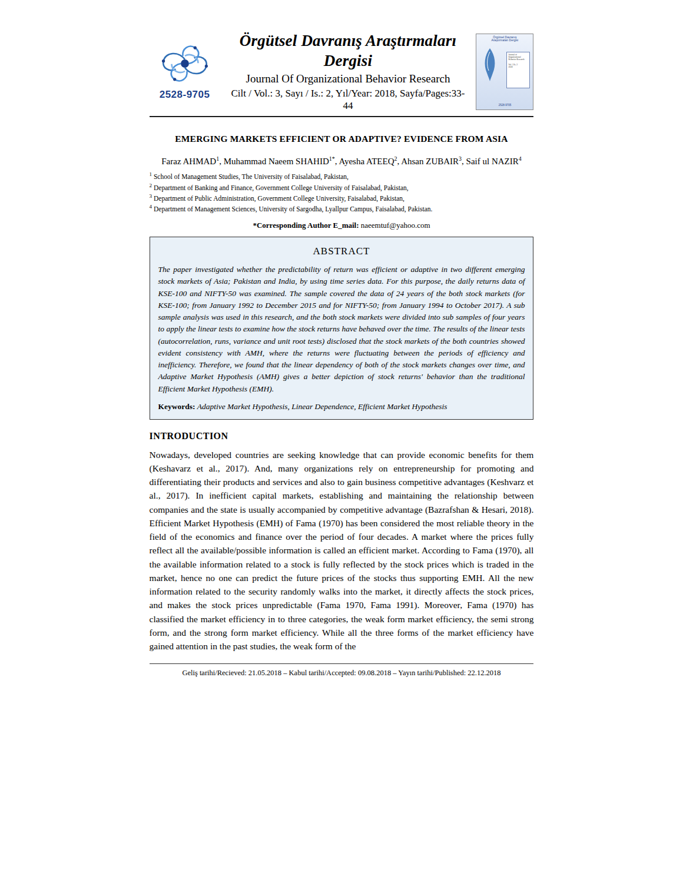2528-9705
Örgütsel Davranış Araştırmaları Dergisi
Journal Of Organizational Behavior Research
Cilt / Vol.: 3, Sayı / Is.: 2, Yıl/Year: 2018, Sayfa/Pages:33-44
Örgütsel Davranış
Araştırmaları Dergisi
Journal of Organizational Behavior Research
Vol. 3 Is. 2
2018
2528-9705
EMERGING MARKETS EFFICIENT OR ADAPTIVE? EVIDENCE FROM ASIA
Faraz AHMAD1, Muhammad Naeem SHAHID1*, Ayesha ATEEQ2, Ahsan ZUBAIR3, Saif ul NAZIR4
1 School of Management Studies, The University of Faisalabad, Pakistan,
2 Department of Banking and Finance, Government College University of Faisalabad, Pakistan,
3 Department of Public Administration, Government College University, Faisalabad, Pakistan,
4 Department of Management Sciences, University of Sargodha, Lyallpur Campus, Faisalabad, Pakistan.
*Corresponding Author E_mail: naeemtuf@yahoo.com
ABSTRACT
The paper investigated whether the predictability of return was efficient or adaptive in two different emerging stock markets of Asia; Pakistan and India, by using time series data. For this purpose, the daily returns data of KSE-100 and NIFTY-50 was examined. The sample covered the data of 24 years of the both stock markets (for KSE-100; from January 1992 to December 2015 and for NIFTY-50; from January 1994 to October 2017). A sub sample analysis was used in this research, and the both stock markets were divided into sub samples of four years to apply the linear tests to examine how the stock returns have behaved over the time. The results of the linear tests (autocorrelation, runs, variance and unit root tests) disclosed that the stock markets of the both countries showed evident consistency with AMH, where the returns were fluctuating between the periods of efficiency and inefficiency. Therefore, we found that the linear dependency of both of the stock markets changes over time, and Adaptive Market Hypothesis (AMH) gives a better depiction of stock returns' behavior than the traditional Efficient Market Hypothesis (EMH).
Keywords: Adaptive Market Hypothesis, Linear Dependence, Efficient Market Hypothesis
INTRODUCTION
Nowadays, developed countries are seeking knowledge that can provide economic benefits for them (Keshavarz et al., 2017). And, many organizations rely on entrepreneurship for promoting and differentiating their products and services and also to gain business competitive advantages (Keshvarz et al., 2017). In inefficient capital markets, establishing and maintaining the relationship between companies and the state is usually accompanied by competitive advantage (Bazrafshan & Hesari, 2018). Efficient Market Hypothesis (EMH) of Fama (1970) has been considered the most reliable theory in the field of the economics and finance over the period of four decades. A market where the prices fully reflect all the available/possible information is called an efficient market. According to Fama (1970), all the available information related to a stock is fully reflected by the stock prices which is traded in the market, hence no one can predict the future prices of the stocks thus supporting EMH. All the new information related to the security randomly walks into the market, it directly affects the stock prices, and makes the stock prices unpredictable (Fama 1970, Fama 1991). Moreover, Fama (1970) has classified the market efficiency in to three categories, the weak form market efficiency, the semi strong form, and the strong form market efficiency. While all the three forms of the market efficiency have gained attention in the past studies, the weak form of the
Geliş tarihi/Recieved: 21.05.2018 – Kabul tarihi/Accepted: 09.08.2018 – Yayın tarihi/Published: 22.12.2018